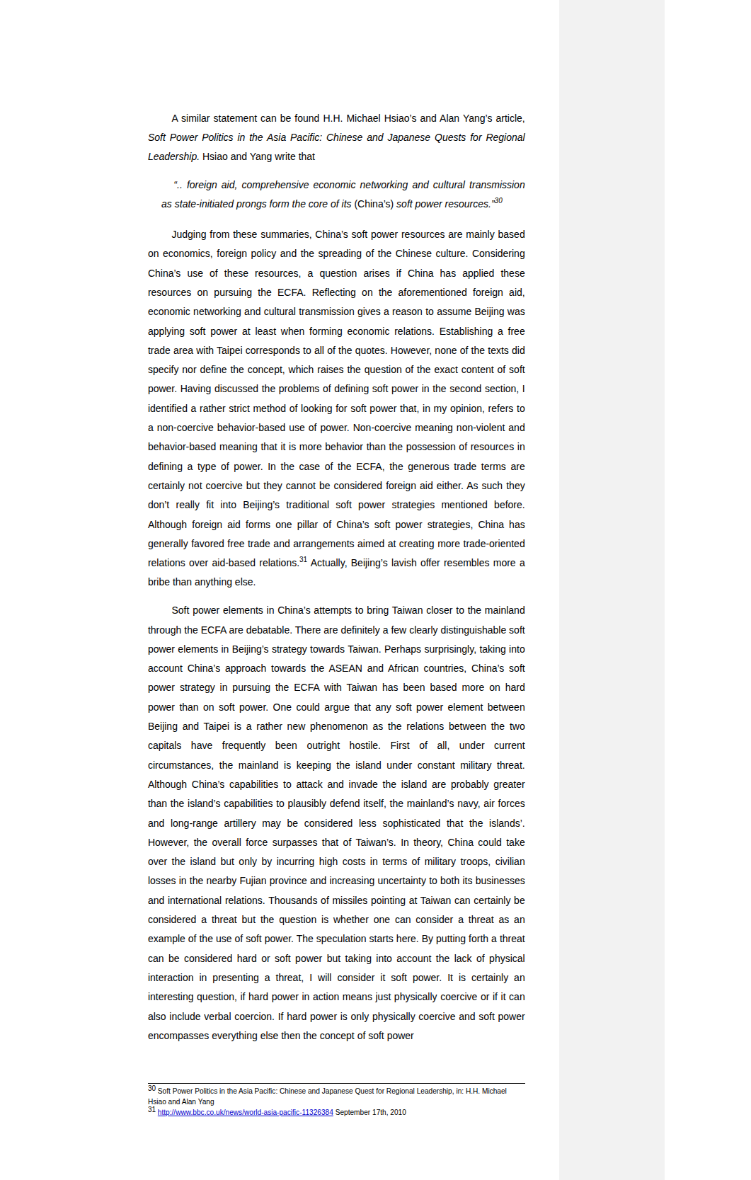A similar statement can be found H.H. Michael Hsiao’s and Alan Yang’s article, Soft Power Politics in the Asia Pacific: Chinese and Japanese Quests for Regional Leadership. Hsiao and Yang write that
“.. foreign aid, comprehensive economic networking and cultural transmission as state-initiated prongs form the core of its (China’s) soft power resources.”30
Judging from these summaries, China’s soft power resources are mainly based on economics, foreign policy and the spreading of the Chinese culture. Considering China’s use of these resources, a question arises if China has applied these resources on pursuing the ECFA. Reflecting on the aforementioned foreign aid, economic networking and cultural transmission gives a reason to assume Beijing was applying soft power at least when forming economic relations. Establishing a free trade area with Taipei corresponds to all of the quotes. However, none of the texts did specify nor define the concept, which raises the question of the exact content of soft power. Having discussed the problems of defining soft power in the second section, I identified a rather strict method of looking for soft power that, in my opinion, refers to a non-coercive behavior-based use of power. Non-coercive meaning non-violent and behavior-based meaning that it is more behavior than the possession of resources in defining a type of power. In the case of the ECFA, the generous trade terms are certainly not coercive but they cannot be considered foreign aid either. As such they don’t really fit into Beijing’s traditional soft power strategies mentioned before. Although foreign aid forms one pillar of China’s soft power strategies, China has generally favored free trade and arrangements aimed at creating more trade-oriented relations over aid-based relations.31 Actually, Beijing’s lavish offer resembles more a bribe than anything else.
Soft power elements in China’s attempts to bring Taiwan closer to the mainland through the ECFA are debatable. There are definitely a few clearly distinguishable soft power elements in Beijing’s strategy towards Taiwan. Perhaps surprisingly, taking into account China’s approach towards the ASEAN and African countries, China’s soft power strategy in pursuing the ECFA with Taiwan has been based more on hard power than on soft power. One could argue that any soft power element between Beijing and Taipei is a rather new phenomenon as the relations between the two capitals have frequently been outright hostile. First of all, under current circumstances, the mainland is keeping the island under constant military threat. Although China’s capabilities to attack and invade the island are probably greater than the island’s capabilities to plausibly defend itself, the mainland’s navy, air forces and long-range artillery may be considered less sophisticated that the islands’. However, the overall force surpasses that of Taiwan’s. In theory, China could take over the island but only by incurring high costs in terms of military troops, civilian losses in the nearby Fujian province and increasing uncertainty to both its businesses and international relations. Thousands of missiles pointing at Taiwan can certainly be considered a threat but the question is whether one can consider a threat as an example of the use of soft power. The speculation starts here. By putting forth a threat can be considered hard or soft power but taking into account the lack of physical interaction in presenting a threat, I will consider it soft power. It is certainly an interesting question, if hard power in action means just physically coercive or if it can also include verbal coercion. If hard power is only physically coercive and soft power encompasses everything else then the concept of soft power
30 Soft Power Politics in the Asia Pacific: Chinese and Japanese Quest for Regional Leadership, in: H.H. Michael Hsiao and Alan Yang
31 http://www.bbc.co.uk/news/world-asia-pacific-11326384 September 17th, 2010